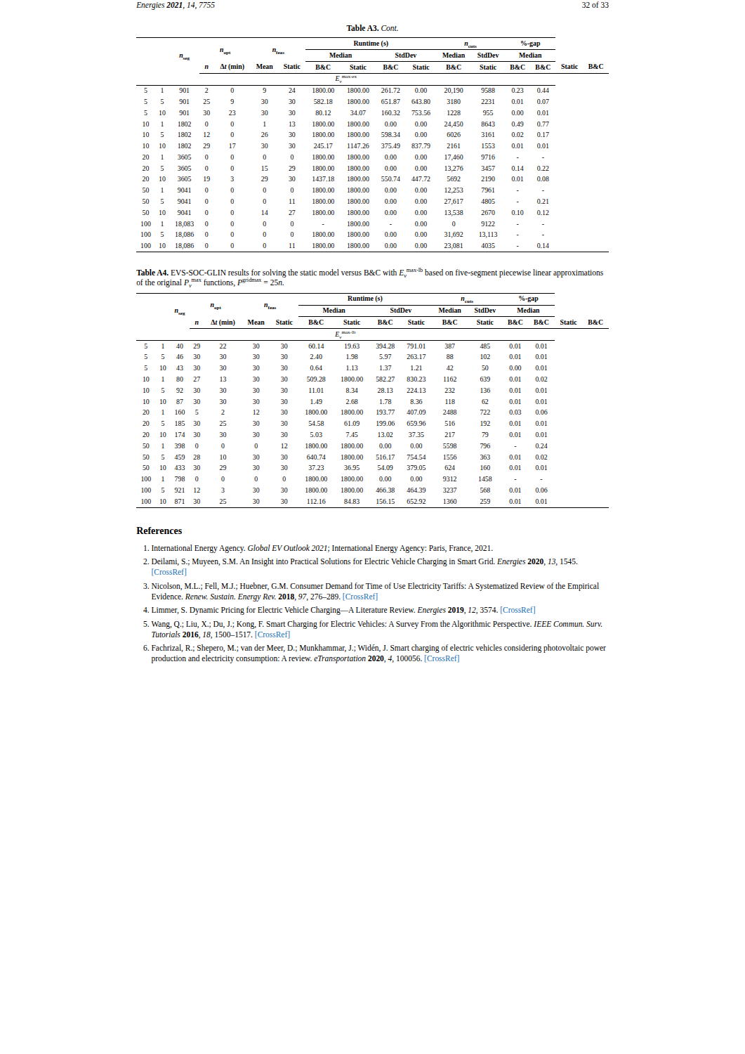Energies 2021, 14, 7755
32 of 33
Table A3. Cont.
| | | n seg | n opt | n feas | Runtime (s) | n cuts | %-gap |
| --- | --- | --- | --- | --- | --- | --- | --- |
| Median | StdDev | Median | StdDev | Median |
| n | Δ t (min) | Mean | Static | B&C | Static | B&C | Static | B&C | Static | B&C | B&C | Static | B&C |
| E v max-ex |
| 5 | 1 | 901 | 2 | 0 | 9 | 24 | 1800.00 | 1800.00 | 261.72 | 0.00 | 20,190 | 9588 | 0.23 | 0.44 |
| 5 | 5 | 901 | 25 | 9 | 30 | 30 | 582.18 | 1800.00 | 651.87 | 643.80 | 3180 | 2231 | 0.01 | 0.07 |
| 5 | 10 | 901 | 30 | 23 | 30 | 30 | 80.12 | 34.07 | 160.32 | 753.56 | 1228 | 955 | 0.00 | 0.01 |
| 10 | 1 | 1802 | 0 | 0 | 1 | 13 | 1800.00 | 1800.00 | 0.00 | 0.00 | 24,450 | 8643 | 0.49 | 0.77 |
| 10 | 5 | 1802 | 12 | 0 | 26 | 30 | 1800.00 | 1800.00 | 598.34 | 0.00 | 6026 | 3161 | 0.02 | 0.17 |
| 10 | 10 | 1802 | 29 | 17 | 30 | 30 | 245.17 | 1147.26 | 375.49 | 837.79 | 2161 | 1553 | 0.01 | 0.01 |
| 20 | 1 | 3605 | 0 | 0 | 0 | 0 | 1800.00 | 1800.00 | 0.00 | 0.00 | 17,460 | 9716 | - | - |
| 20 | 5 | 3605 | 0 | 0 | 15 | 29 | 1800.00 | 1800.00 | 0.00 | 0.00 | 13,276 | 3457 | 0.14 | 0.22 |
| 20 | 10 | 3605 | 19 | 3 | 29 | 30 | 1437.18 | 1800.00 | 550.74 | 447.72 | 5692 | 2190 | 0.01 | 0.08 |
| 50 | 1 | 9041 | 0 | 0 | 0 | 0 | 1800.00 | 1800.00 | 0.00 | 0.00 | 12,253 | 7961 | - | - |
| 50 | 5 | 9041 | 0 | 0 | 0 | 11 | 1800.00 | 1800.00 | 0.00 | 0.00 | 27,617 | 4805 | - | 0.21 |
| 50 | 10 | 9041 | 0 | 0 | 14 | 27 | 1800.00 | 1800.00 | 0.00 | 0.00 | 13,538 | 2670 | 0.10 | 0.12 |
| 100 | 1 | 18,083 | 0 | 0 | 0 | 0 | - | 1800.00 | - | 0.00 | 0 | 9122 | - | - |
| 100 | 5 | 18,086 | 0 | 0 | 0 | 0 | 1800.00 | 1800.00 | 0.00 | 0.00 | 31,692 | 13,113 | - | - |
| 100 | 10 | 18,086 | 0 | 0 | 0 | 11 | 1800.00 | 1800.00 | 0.00 | 0.00 | 23,081 | 4035 | - | 0.14 |
Table A4. EVS-SOC-GLIN results for solving the static model versus B&C with Evmax-lb based on five-segment piecewise linear approximations of the original Pvmax functions, Pgridmax = 25n.
| | | n seg | n opt | n feas | Runtime (s) | n cuts | %-gap |
| --- | --- | --- | --- | --- | --- | --- | --- |
| Median | StdDev | Median | StdDev | Median |
| n | Δ t (min) | Mean | Static | B&C | Static | B&C | Static | B&C | Static | B&C | B&C | Static | B&C |
| E v max-lb |
| 5 | 1 | 40 | 29 | 22 | 30 | 30 | 60.14 | 19.63 | 394.28 | 791.01 | 387 | 485 | 0.01 | 0.01 |
| 5 | 5 | 46 | 30 | 30 | 30 | 30 | 2.40 | 1.98 | 5.97 | 263.17 | 88 | 102 | 0.01 | 0.01 |
| 5 | 10 | 43 | 30 | 30 | 30 | 30 | 0.64 | 1.13 | 1.37 | 1.21 | 42 | 50 | 0.00 | 0.01 |
| 10 | 1 | 80 | 27 | 13 | 30 | 30 | 509.28 | 1800.00 | 582.27 | 830.23 | 1162 | 639 | 0.01 | 0.02 |
| 10 | 5 | 92 | 30 | 30 | 30 | 30 | 11.01 | 8.34 | 28.13 | 224.13 | 232 | 136 | 0.01 | 0.01 |
| 10 | 10 | 87 | 30 | 30 | 30 | 30 | 1.49 | 2.68 | 1.78 | 8.36 | 118 | 62 | 0.01 | 0.01 |
| 20 | 1 | 160 | 5 | 2 | 12 | 30 | 1800.00 | 1800.00 | 193.77 | 407.09 | 2488 | 722 | 0.03 | 0.06 |
| 20 | 5 | 185 | 30 | 25 | 30 | 30 | 54.58 | 61.09 | 199.06 | 659.96 | 516 | 192 | 0.01 | 0.01 |
| 20 | 10 | 174 | 30 | 30 | 30 | 30 | 5.03 | 7.45 | 13.02 | 37.35 | 217 | 79 | 0.01 | 0.01 |
| 50 | 1 | 398 | 0 | 0 | 0 | 12 | 1800.00 | 1800.00 | 0.00 | 0.00 | 5598 | 796 | - | 0.24 |
| 50 | 5 | 459 | 28 | 10 | 30 | 30 | 640.74 | 1800.00 | 516.17 | 754.54 | 1556 | 363 | 0.01 | 0.02 |
| 50 | 10 | 433 | 30 | 29 | 30 | 30 | 37.23 | 36.95 | 54.09 | 379.05 | 624 | 160 | 0.01 | 0.01 |
| 100 | 1 | 798 | 0 | 0 | 0 | 0 | 1800.00 | 1800.00 | 0.00 | 0.00 | 9312 | 1458 | - | - |
| 100 | 5 | 921 | 12 | 3 | 30 | 30 | 1800.00 | 1800.00 | 466.38 | 464.39 | 3237 | 568 | 0.01 | 0.06 |
| 100 | 10 | 871 | 30 | 25 | 30 | 30 | 112.16 | 84.83 | 156.15 | 652.92 | 1360 | 259 | 0.01 | 0.01 |
References
International Energy Agency. Global EV Outlook 2021; International Energy Agency: Paris, France, 2021.
Deilami, S.; Muyeen, S.M. An Insight into Practical Solutions for Electric Vehicle Charging in Smart Grid. Energies 2020, 13, 1545. CrossRef
Nicolson, M.L.; Fell, M.J.; Huebner, G.M. Consumer Demand for Time of Use Electricity Tariffs: A Systematized Review of the Empirical Evidence. Renew. Sustain. Energy Rev. 2018, 97, 276–289. CrossRef
Limmer, S. Dynamic Pricing for Electric Vehicle Charging—A Literature Review. Energies 2019, 12, 3574. CrossRef
Wang, Q.; Liu, X.; Du, J.; Kong, F. Smart Charging for Electric Vehicles: A Survey From the Algorithmic Perspective. IEEE Commun. Surv. Tutorials 2016, 18, 1500–1517. CrossRef
Fachrizal, R.; Shepero, M.; van der Meer, D.; Munkhammar, J.; Widén, J. Smart charging of electric vehicles considering photovoltaic power production and electricity consumption: A review. eTransportation 2020, 4, 100056. CrossRef